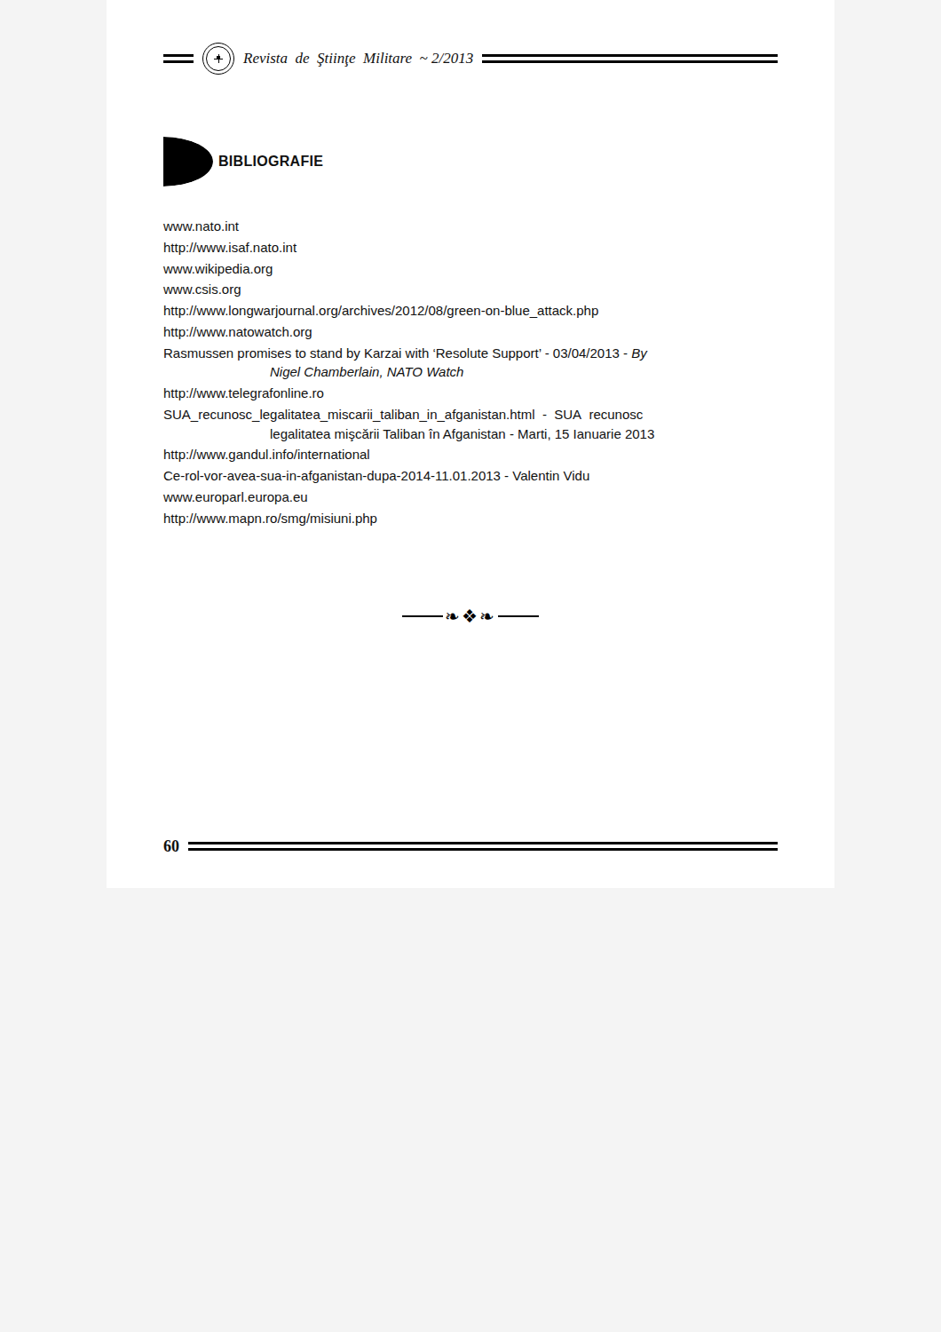Revista de Ştiinţe Militare ~ 2/2013
BIBLIOGRAFIE
www.nato.int
http://www.isaf.nato.int
www.wikipedia.org
www.csis.org
http://www.longwarjournal.org/archives/2012/08/green-on-blue_attack.php
http://www.natowatch.org
Rasmussen promises to stand by Karzai with ‘Resolute Support’ - 03/04/2013 - By Nigel Chamberlain, NATO Watch
http://www.telegrafonline.ro
SUA_recunosc_legalitatea_miscarii_taliban_in_afganistan.html - SUA recunosc legalitatea mişcării Taliban în Afganistan - Marti, 15 Ianuarie 2013
http://www.gandul.info/international
Ce-rol-vor-avea-sua-in-afganistan-dupa-2014-11.01.2013 - Valentin Vidu
www.europarl.europa.eu
http://www.mapn.ro/smg/misiuni.php
❧❖❧
60